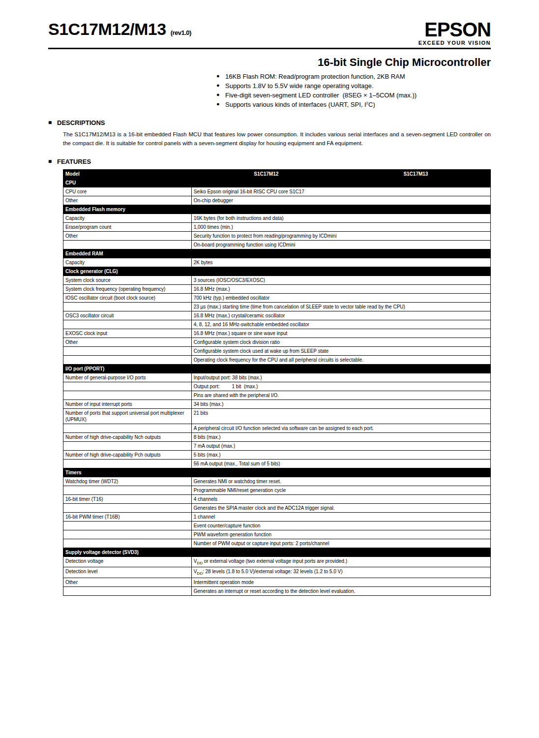S1C17M12/M13 (rev1.0)
EPSON
EXCEED YOUR VISION
16-bit Single Chip Microcontroller
16KB Flash ROM: Read/program protection function, 2KB RAM
Supports 1.8V to 5.5V wide range operating voltage.
Five-digit seven-segment LED controller (8SEG × 1–5COM (max.))
Supports various kinds of interfaces (UART, SPI, I2C)
DESCRIPTIONS
The S1C17M12/M13 is a 16-bit embedded Flash MCU that features low power consumption. It includes various serial interfaces and a seven-segment LED controller on the compact die. It is suitable for control panels with a seven-segment display for housing equipment and FA equipment.
FEATURES
| Model | S1C17M12 | S1C17M13 |
| --- | --- | --- |
| CPU |
| CPU core | Seiko Epson original 16-bit RISC CPU core S1C17 |
| Other | On-chip debugger |
| Embedded Flash memory |
| Capacity | 16K bytes (for both instructions and data) |
| Erase/program count | 1,000 times (min.) |
| Other | Security function to protect from reading/programming by ICDmini |
| | On-board programming function using ICDmini |
| Embedded RAM |
| Capacity | 2K bytes |
| Clock generator (CLG) |
| System clock source | 3 sources (IOSC/OSC3/EXOSC) |
| System clock frequency (operating frequency) | 16.8 MHz (max.) |
| IOSC oscillator circuit (boot clock source) | 700 kHz (typ.) embedded oscillator |
| | 23 µs (max.) starting time (time from cancelation of SLEEP state to vector table read by the CPU) |
| OSC3 oscillator circuit | 16.8 MHz (max.) crystal/ceramic oscillator |
| | 4, 8, 12, and 16 MHz-switchable embedded oscillator |
| EXOSC clock input | 16.8 MHz (max.) square or sine wave input |
| Other | Configurable system clock division ratio |
| | Configurable system clock used at wake up from SLEEP state |
| | Operating clock frequency for the CPU and all peripheral circuits is selectable. |
| I/O port (PPORT) |
| Number of general-purpose I/O ports | Input/output port: 38 bits (max.) |
| | Output port: 1 bit (max.) |
| | Pins are shared with the peripheral I/O. |
| Number of input interrupt ports | 34 bits (max.) |
| Number of ports that support universal port multiplexer (UPMUX) | 21 bits |
| | A peripheral circuit I/O function selected via software can be assigned to each port. |
| Number of high drive-capability Nch outputs | 8 bits (max.) |
| | 7 mA output (max.) |
| Number of high drive-capability Pch outputs | 5 bits (max.) |
| | 56 mA output (max., Total sum of 5 bits) |
| Timers |
| Watchdog timer (WDT2) | Generates NMI or watchdog timer reset. |
| | Programmable NMI/reset generation cycle |
| 16-bit timer (T16) | 4 channels |
| | Generates the SPIA master clock and the ADC12A trigger signal. |
| 16-bit PWM timer (T16B) | 1 channel |
| | Event counter/capture function |
| | PWM waveform generation function |
| | Number of PWM output or capture input ports: 2 ports/channel |
| Supply voltage detector (SVD3) |
| Detection voltage | V DD or external voltage (two external voltage input ports are provided.) |
| Detection level | V DD : 28 levels (1.8 to 5.0 V)/external voltage: 32 levels (1.2 to 5.0 V) |
| Other | Intermittent operation mode |
| | Generates an interrupt or reset according to the detection level evaluation. |